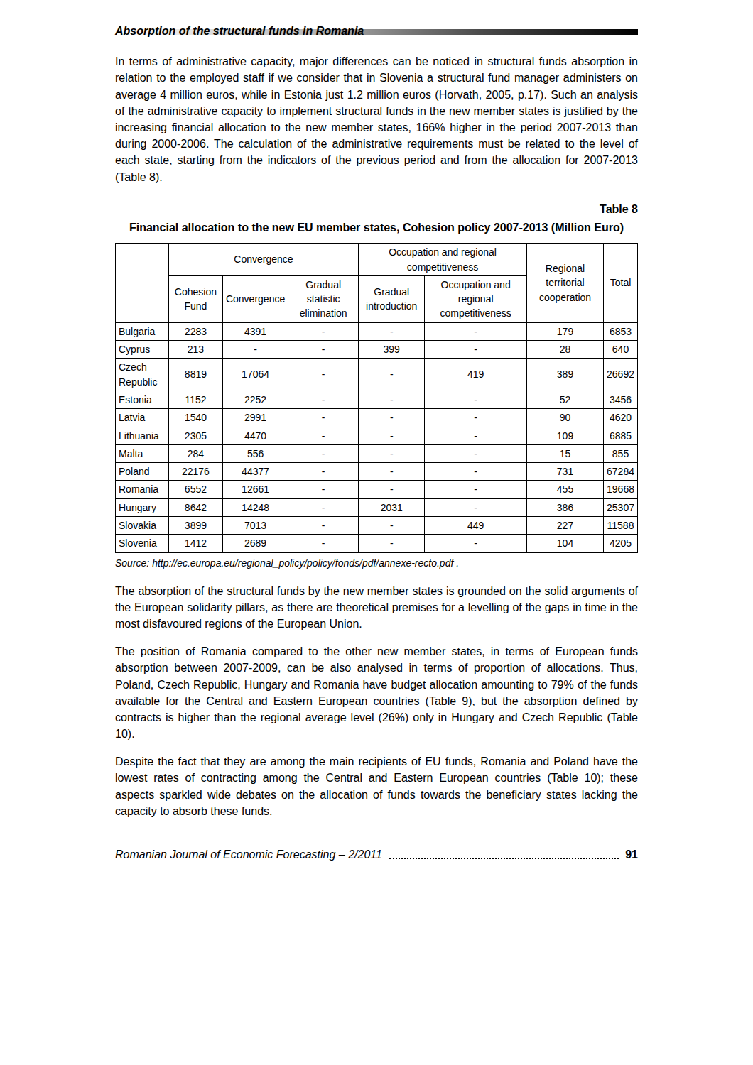Absorption of the structural funds in Romania
In terms of administrative capacity, major differences can be noticed in structural funds absorption in relation to the employed staff if we consider that in Slovenia a structural fund manager administers on average 4 million euros, while in Estonia just 1.2 million euros (Horvath, 2005, p.17). Such an analysis of the administrative capacity to implement structural funds in the new member states is justified by the increasing financial allocation to the new member states, 166% higher in the period 2007-2013 than during 2000-2006. The calculation of the administrative requirements must be related to the level of each state, starting from the indicators of the previous period and from the allocation for 2007-2013 (Table 8).
Table 8
Financial allocation to the new EU member states, Cohesion policy 2007-2013 (Million Euro)
| | Convergence | Occupation and regional competitiveness | Regional territorial cooperation | Total |
| --- | --- | --- | --- | --- |
| Cohesion Fund | Convergence | Gradual statistic elimination | Gradual introduction | Occupation and regional competitiveness |
| Bulgaria | 2283 | 4391 | - | - | - | 179 | 6853 |
| Cyprus | 213 | - | - | 399 | - | 28 | 640 |
| Czech Republic | 8819 | 17064 | - | - | 419 | 389 | 26692 |
| Estonia | 1152 | 2252 | - | - | - | 52 | 3456 |
| Latvia | 1540 | 2991 | - | - | - | 90 | 4620 |
| Lithuania | 2305 | 4470 | - | - | - | 109 | 6885 |
| Malta | 284 | 556 | - | - | - | 15 | 855 |
| Poland | 22176 | 44377 | - | - | - | 731 | 67284 |
| Romania | 6552 | 12661 | - | - | - | 455 | 19668 |
| Hungary | 8642 | 14248 | - | 2031 | - | 386 | 25307 |
| Slovakia | 3899 | 7013 | - | - | 449 | 227 | 11588 |
| Slovenia | 1412 | 2689 | - | - | - | 104 | 4205 |
Source: http://ec.europa.eu/regional_policy/policy/fonds/pdf/annexe-recto.pdf .
The absorption of the structural funds by the new member states is grounded on the solid arguments of the European solidarity pillars, as there are theoretical premises for a levelling of the gaps in time in the most disfavoured regions of the European Union.
The position of Romania compared to the other new member states, in terms of European funds absorption between 2007-2009, can be also analysed in terms of proportion of allocations. Thus, Poland, Czech Republic, Hungary and Romania have budget allocation amounting to 79% of the funds available for the Central and Eastern European countries (Table 9), but the absorption defined by contracts is higher than the regional average level (26%) only in Hungary and Czech Republic (Table 10).
Despite the fact that they are among the main recipients of EU funds, Romania and Poland have the lowest rates of contracting among the Central and Eastern European countries (Table 10); these aspects sparkled wide debates on the allocation of funds towards the beneficiary states lacking the capacity to absorb these funds.
Romanian Journal of Economic Forecasting – 2/2011 91